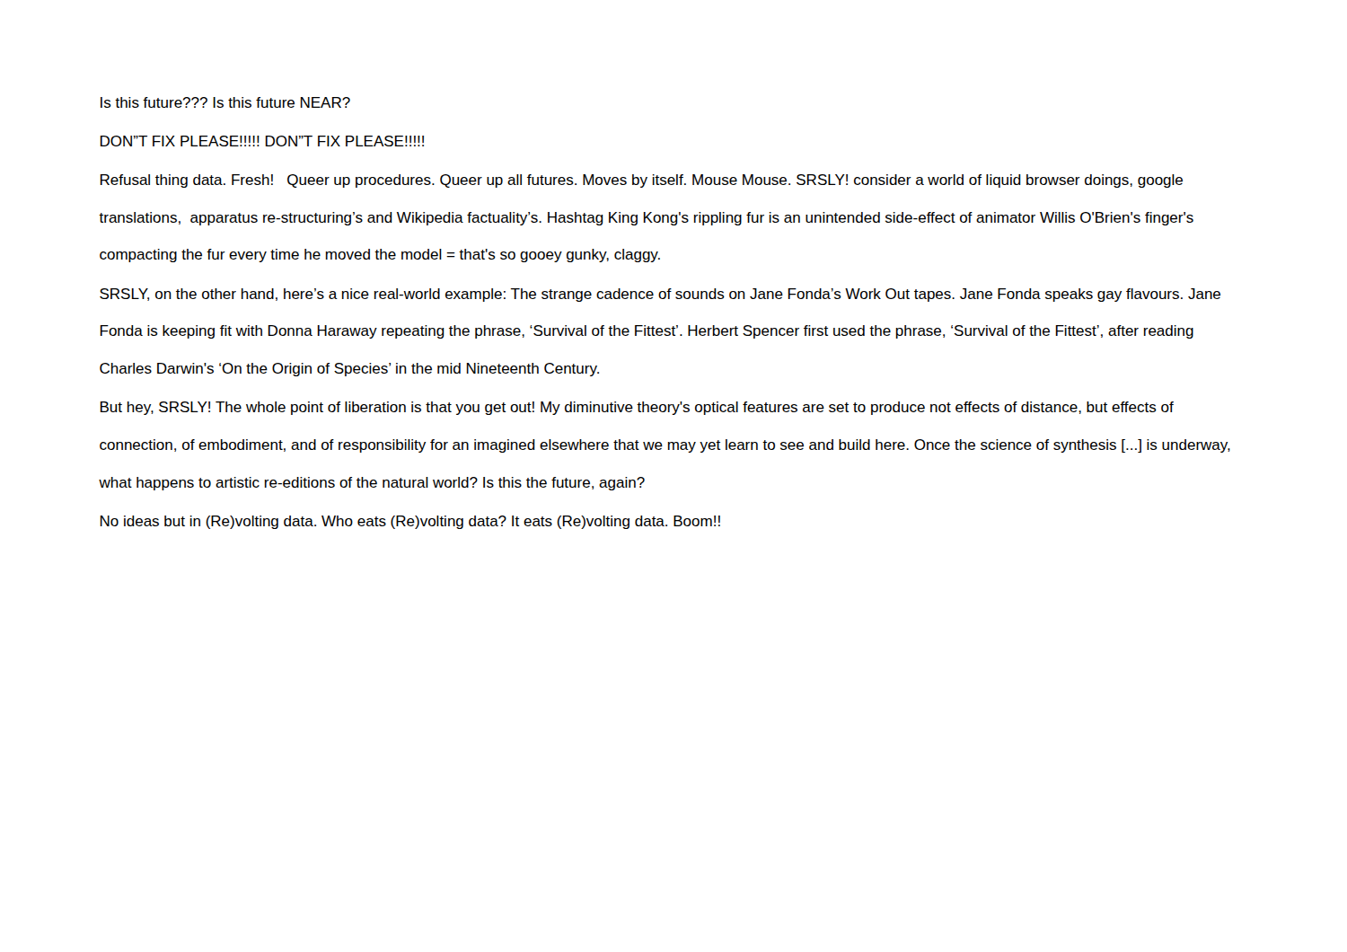Is this future??? Is this future NEAR?
DON”T FIX PLEASE!!!!! DON”T FIX PLEASE!!!!!
Refusal thing data. Fresh! Queer up procedures. Queer up all futures. Moves by itself. Mouse Mouse. SRSLY! consider a world of liquid browser doings, google translations, apparatus re-structuring’s and Wikipedia factuality’s. Hashtag King Kong's rippling fur is an unintended side-effect of animator Willis O'Brien's finger's compacting the fur every time he moved the model = that's so gooey gunky, claggy.
SRSLY, on the other hand, here’s a nice real-world example: The strange cadence of sounds on Jane Fonda’s Work Out tapes. Jane Fonda speaks gay flavours. Jane Fonda is keeping fit with Donna Haraway repeating the phrase, ‘Survival of the Fittest’. Herbert Spencer first used the phrase, ‘Survival of the Fittest’, after reading Charles Darwin's ‘On the Origin of Species’ in the mid Nineteenth Century.
But hey, SRSLY! The whole point of liberation is that you get out! My diminutive theory's optical features are set to produce not effects of distance, but effects of connection, of embodiment, and of responsibility for an imagined elsewhere that we may yet learn to see and build here. Once the science of synthesis [...] is underway, what happens to artistic re-editions of the natural world? Is this the future, again?
No ideas but in (Re)volting data. Who eats (Re)volting data? It eats (Re)volting data. Boom!!